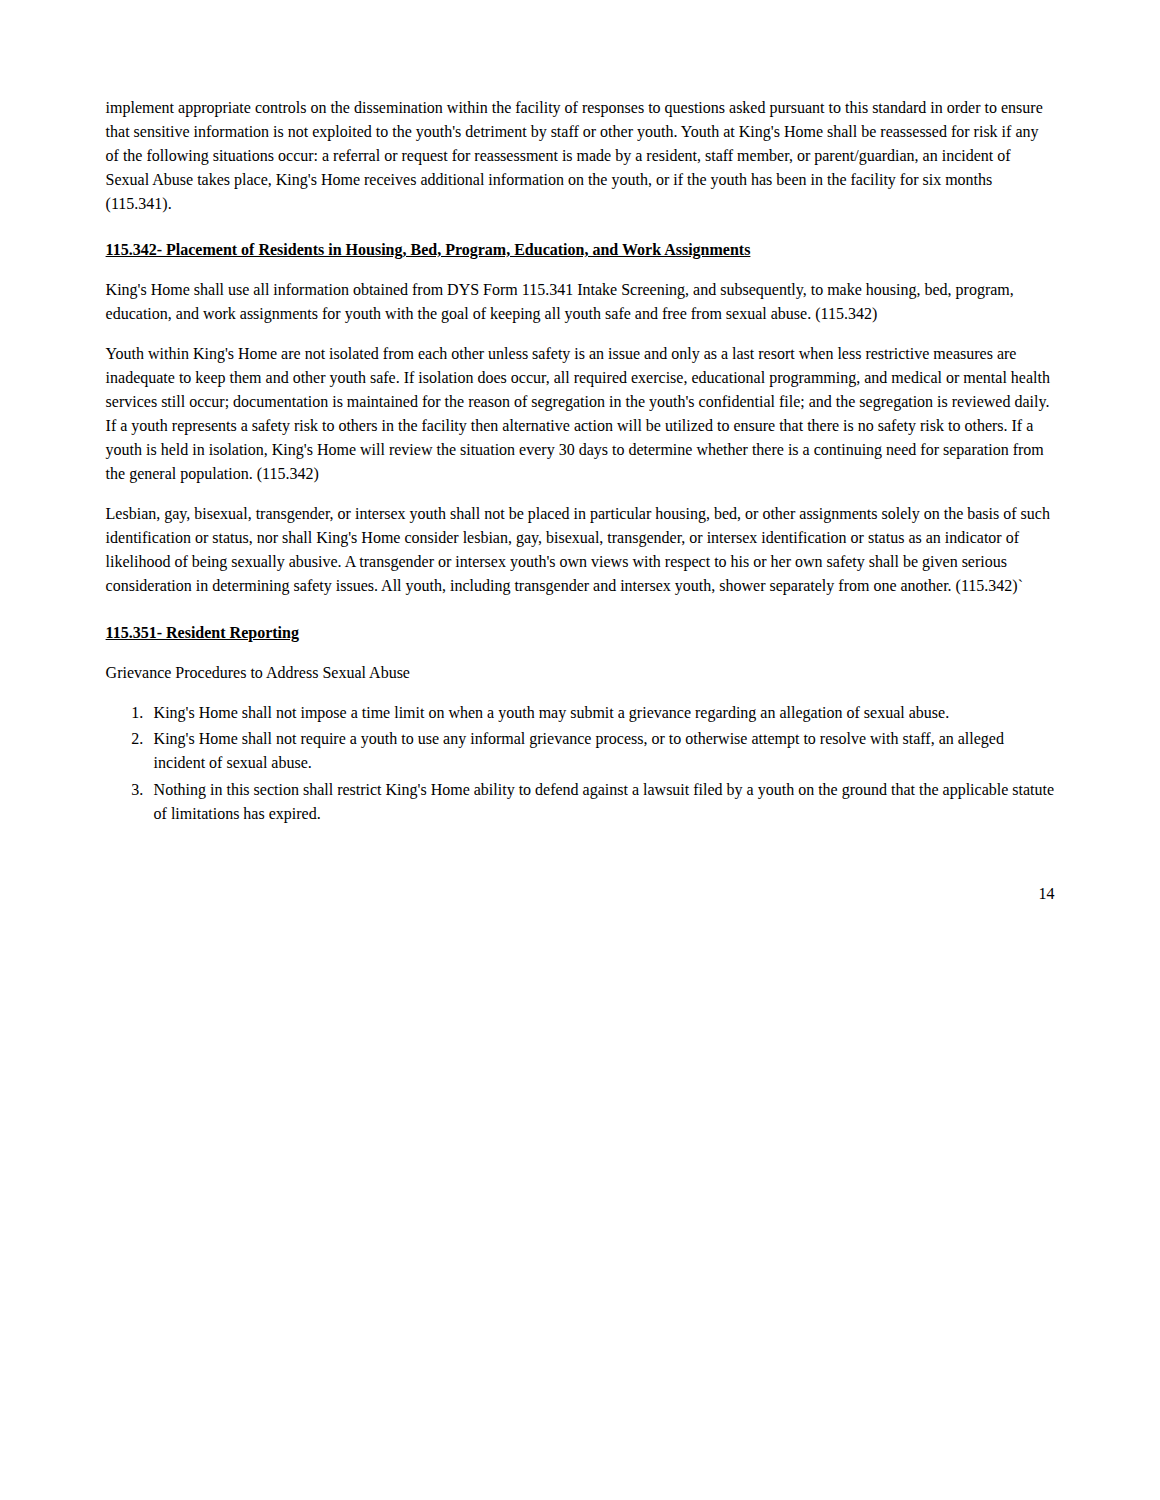implement appropriate controls on the dissemination within the facility of responses to questions asked pursuant to this standard in order to ensure that sensitive information is not exploited to the youth's detriment by staff or other youth. Youth at King's Home shall be reassessed for risk if any of the following situations occur: a referral or request for reassessment is made by a resident, staff member, or parent/guardian, an incident of Sexual Abuse takes place, King's Home receives additional information on the youth, or if the youth has been in the facility for six months (115.341).
115.342- Placement of Residents in Housing, Bed, Program, Education, and Work Assignments
King's Home shall use all information obtained from DYS Form 115.341 Intake Screening, and subsequently, to make housing, bed, program, education, and work assignments for youth with the goal of keeping all youth safe and free from sexual abuse. (115.342)
Youth within King's Home are not isolated from each other unless safety is an issue and only as a last resort when less restrictive measures are inadequate to keep them and other youth safe. If isolation does occur, all required exercise, educational programming, and medical or mental health services still occur; documentation is maintained for the reason of segregation in the youth's confidential file; and the segregation is reviewed daily. If a youth represents a safety risk to others in the facility then alternative action will be utilized to ensure that there is no safety risk to others. If a youth is held in isolation, King's Home will review the situation every 30 days to determine whether there is a continuing need for separation from the general population. (115.342)
Lesbian, gay, bisexual, transgender, or intersex youth shall not be placed in particular housing, bed, or other assignments solely on the basis of such identification or status, nor shall King's Home consider lesbian, gay, bisexual, transgender, or intersex identification or status as an indicator of likelihood of being sexually abusive. A transgender or intersex youth's own views with respect to his or her own safety shall be given serious consideration in determining safety issues. All youth, including transgender and intersex youth, shower separately from one another. (115.342)`
115.351- Resident Reporting
Grievance Procedures to Address Sexual Abuse
King's Home shall not impose a time limit on when a youth may submit a grievance regarding an allegation of sexual abuse.
King's Home shall not require a youth to use any informal grievance process, or to otherwise attempt to resolve with staff, an alleged incident of sexual abuse.
Nothing in this section shall restrict King's Home ability to defend against a lawsuit filed by a youth on the ground that the applicable statute of limitations has expired.
14